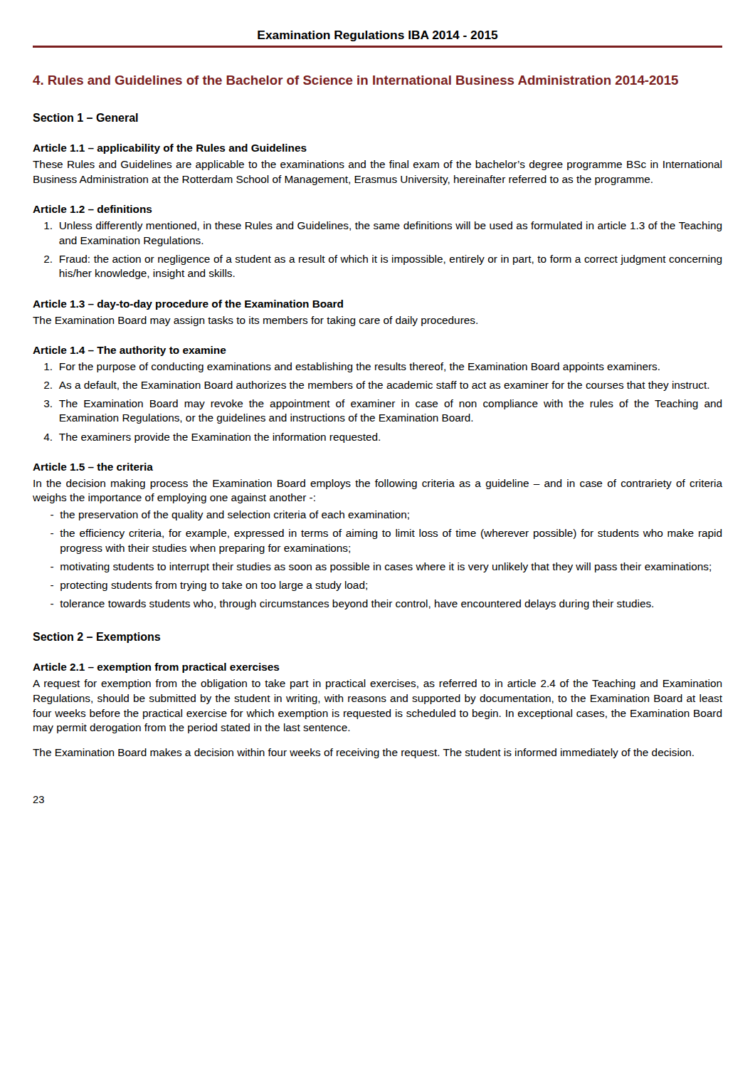Examination Regulations IBA 2014 - 2015
4. Rules and Guidelines of the Bachelor of Science in International Business Administration 2014-2015
Section 1 – General
Article 1.1 – applicability of the Rules and Guidelines
These Rules and Guidelines are applicable to the examinations and the final exam of the bachelor’s degree programme BSc in International Business Administration at the Rotterdam School of Management, Erasmus University, hereinafter referred to as the programme.
Article 1.2 – definitions
Unless differently mentioned, in these Rules and Guidelines, the same definitions will be used as formulated in article 1.3 of the Teaching and Examination Regulations.
Fraud: the action or negligence of a student as a result of which it is impossible, entirely or in part, to form a correct judgment concerning his/her knowledge, insight and skills.
Article 1.3 – day-to-day procedure of the Examination Board
The Examination Board may assign tasks to its members for taking care of daily procedures.
Article 1.4 – The authority to examine
For the purpose of conducting examinations and establishing the results thereof, the Examination Board appoints examiners.
As a default, the Examination Board authorizes the members of the academic staff to act as examiner for the courses that they instruct.
The Examination Board may revoke the appointment of examiner in case of non compliance with the rules of the Teaching and Examination Regulations, or the guidelines and instructions of the Examination Board.
The examiners provide the Examination the information requested.
Article 1.5 – the criteria
In the decision making process the Examination Board employs the following criteria as a guideline – and in case of contrariety of criteria weighs the importance of employing one against another -:
the preservation of the quality and selection criteria of each examination;
the efficiency criteria, for example, expressed in terms of aiming to limit loss of time (wherever possible) for students who make rapid progress with their studies when preparing for examinations;
motivating students to interrupt their studies as soon as possible in cases where it is very unlikely that they will pass their examinations;
protecting students from trying to take on too large a study load;
tolerance towards students who, through circumstances beyond their control, have encountered delays during their studies.
Section 2 – Exemptions
Article 2.1 – exemption from practical exercises
A request for exemption from the obligation to take part in practical exercises, as referred to in article 2.4 of the Teaching and Examination Regulations, should be submitted by the student in writing, with reasons and supported by documentation, to the Examination Board at least four weeks before the practical exercise for which exemption is requested is scheduled to begin. In exceptional cases, the Examination Board may permit derogation from the period stated in the last sentence.
The Examination Board makes a decision within four weeks of receiving the request. The student is informed immediately of the decision.
23